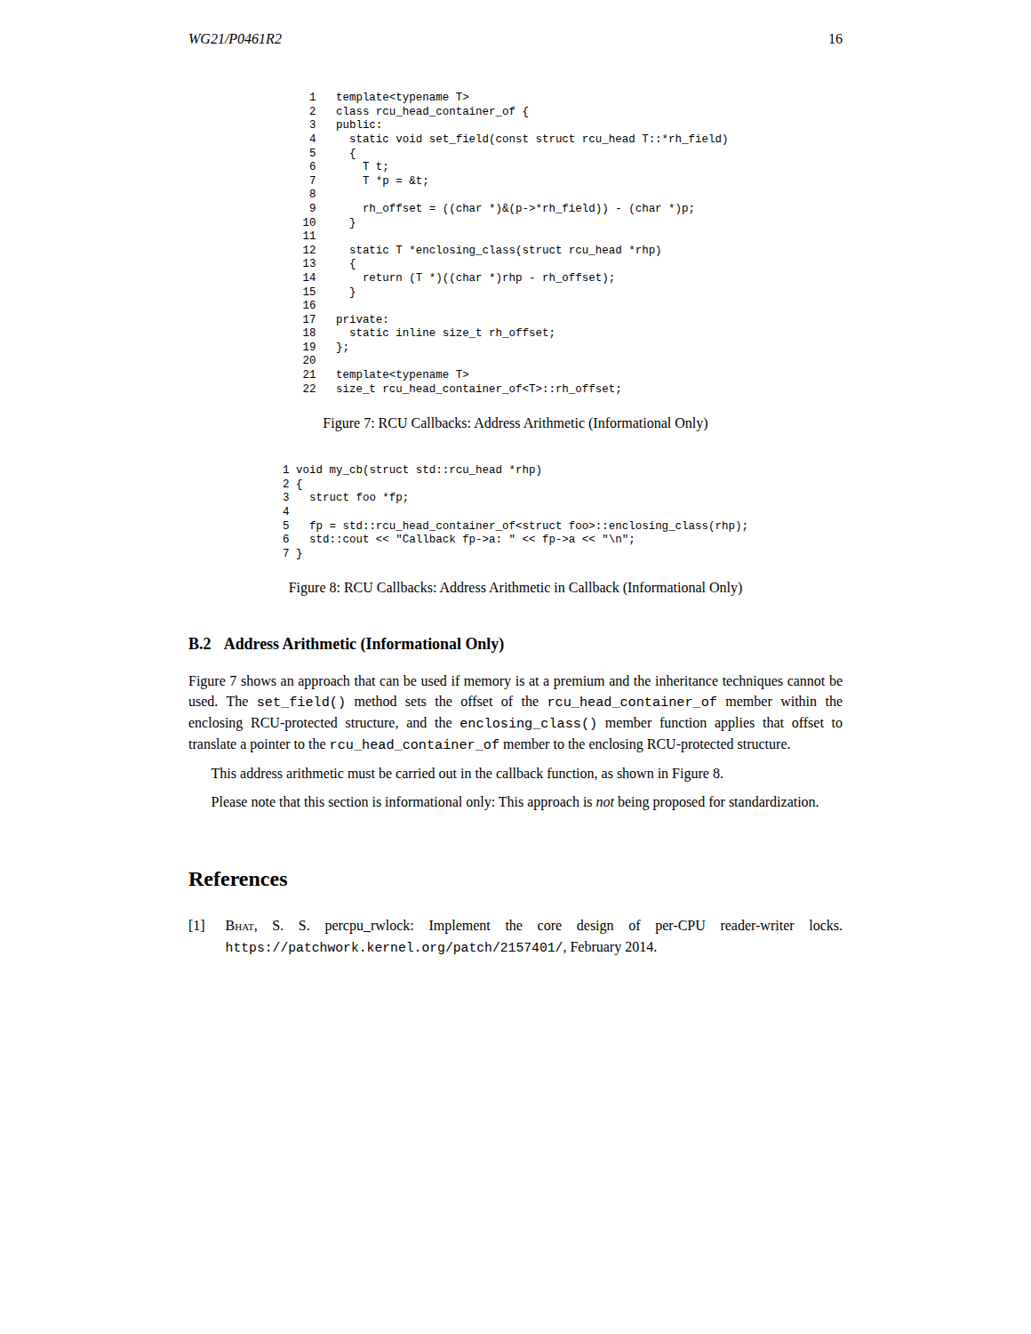WG21/P0461R2 16
 1   template<typename T>
 2   class rcu_head_container_of {
 3   public:
 4     static void set_field(const struct rcu_head T::*rh_field)
 5     {
 6       T t;
 7       T *p = &t;
 8
 9       rh_offset = ((char *)&(p->*rh_field)) - (char *)p;
10     }
11
12     static T *enclosing_class(struct rcu_head *rhp)
13     {
14       return (T *)((char *)rhp - rh_offset);
15     }
16
17   private:
18     static inline size_t rh_offset;
19   };
20
21   template<typename T>
22   size_t rcu_head_container_of<T>::rh_offset;
Figure 7: RCU Callbacks: Address Arithmetic (Informational Only)
1 void my_cb(struct std::rcu_head *rhp)
2 {
3   struct foo *fp;
4
5   fp = std::rcu_head_container_of<struct foo>::enclosing_class(rhp);
6   std::cout << "Callback fp->a: " << fp->a << "\n";
7 }
Figure 8: RCU Callbacks: Address Arithmetic in Callback (Informational Only)
B.2 Address Arithmetic (Informational Only)
Figure 7 shows an approach that can be used if memory is at a premium and the inheritance techniques cannot be used. The set_field() method sets the offset of the rcu_head_container_of member within the enclosing RCU-protected structure, and the enclosing_class() member function applies that offset to translate a pointer to the rcu_head_container_of member to the enclosing RCU-protected structure.
This address arithmetic must be carried out in the callback function, as shown in Figure 8.
Please note that this section is informational only: This approach is not being proposed for standardization.
References
[1] Bhat, S. S. percpu_rwlock: Implement the core design of per-CPU reader-writer locks. https://patchwork.kernel.org/patch/2157401/, February 2014.